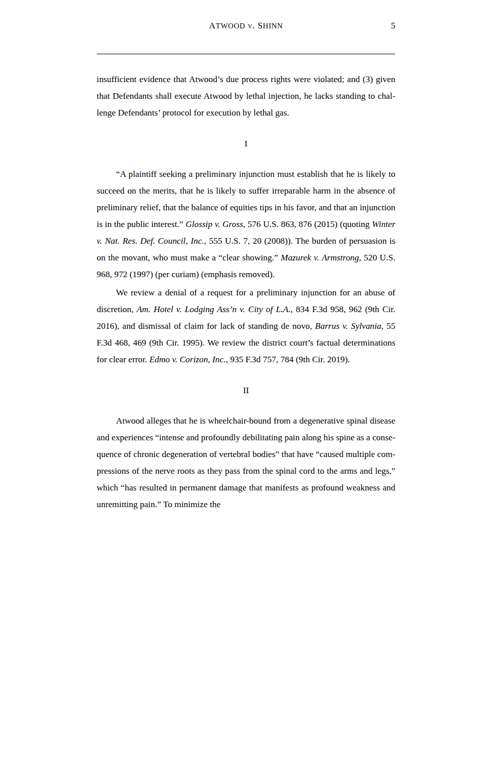ATWOOD v. SHINN 5
insufficient evidence that Atwood’s due process rights were violated; and (3) given that Defendants shall execute Atwood by lethal injection, he lacks standing to challenge Defendants’ protocol for execution by lethal gas.
I
“A plaintiff seeking a preliminary injunction must establish that he is likely to succeed on the merits, that he is likely to suffer irreparable harm in the absence of preliminary relief, that the balance of equities tips in his favor, and that an injunction is in the public interest.” Glossip v. Gross, 576 U.S. 863, 876 (2015) (quoting Winter v. Nat. Res. Def. Council, Inc., 555 U.S. 7, 20 (2008)). The burden of persuasion is on the movant, who must make a “clear showing.” Mazurek v. Armstrong, 520 U.S. 968, 972 (1997) (per curiam) (emphasis removed).
We review a denial of a request for a preliminary injunction for an abuse of discretion, Am. Hotel v. Lodging Ass’n v. City of L.A., 834 F.3d 958, 962 (9th Cir. 2016), and dismissal of claim for lack of standing de novo, Barrus v. Sylvania, 55 F.3d 468, 469 (9th Cir. 1995). We review the district court’s factual determinations for clear error. Edmo v. Corizon, Inc., 935 F.3d 757, 784 (9th Cir. 2019).
II
Atwood alleges that he is wheelchair-bound from a degenerative spinal disease and experiences “intense and profoundly debilitating pain along his spine as a consequence of chronic degeneration of vertebral bodies” that have “caused multiple compressions of the nerve roots as they pass from the spinal cord to the arms and legs,” which “has resulted in permanent damage that manifests as profound weakness and unremitting pain.” To minimize the